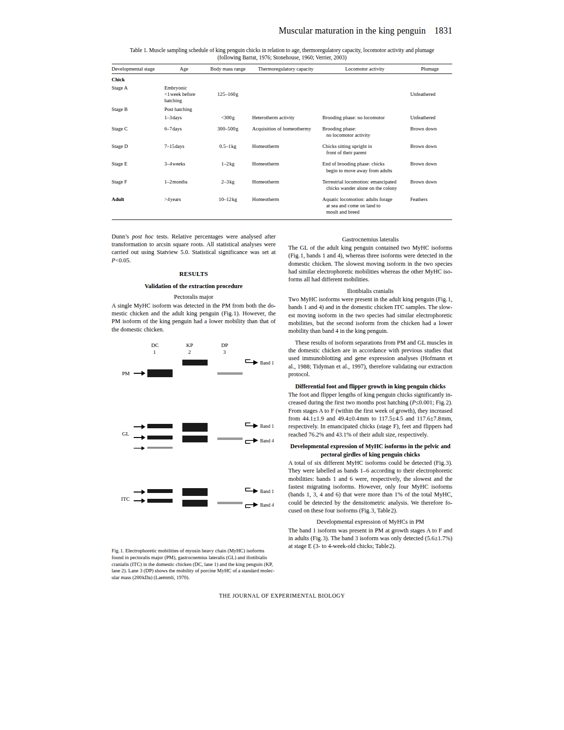Muscular maturation in the king penguin1831
Table 1. Muscle sampling schedule of king penguin chicks in relation to age, thermoregulatory capacity, locomotor activity and plumage (following Barrat, 1976; Stonehouse, 1960; Verrier, 2003)
| Developmental stage | Age | Body mass range | Thermoregulatory capacity | Locomotor activity | Plumage |
| --- | --- | --- | --- | --- | --- |
| Chick |
| Stage A | Embryonic <1 week before hatching | 125–160 g | | | Unfeathered |
| Stage B | Post hatching | | | | |
| | 1–3 days | <300 g | Heterotherm activity | Brooding phase: no locomotor | Unfeathered |
| Stage C | 6–7 days | 300–500 g | Acquisition of homeothermy | Brooding phase: no locomotor activity | Brown down |
| Stage D | 7–15 days | 0.5–1 kg | Homeotherm | Chicks sitting upright in front of their parent | Brown down |
| Stage E | 3–4 weeks | 1–2 kg | Homeotherm | End of brooding phase: chicks begin to move away from adults | Brown down |
| Stage F | 1–2 months | 2–3 kg | Homeotherm | Terrestrial locomotion: emancipated chicks wander alone on the colony | Brown down |
| Adult | >4 years | 10–12 kg | Homeotherm | Aquatic locomotion: adults forage at sea and come on land to moult and breed | Feathers |
Dunn’s post hoc tests. Relative percentages were analysed after transformation to arcsin square roots. All statistical analyses were carried out using Statview 5.0. Statistical significance was set at P<0.05.
RESULTS
Validation of the extraction procedure
Pectoralis major
A single MyHC isoform was detected in the PM from both the domestic chicken and the adult king penguin (Fig. 1). However, the PM isoform of the king penguin had a lower mobility than that of the domestic chicken.
DC KP DP 1 2 3 PM Band 1 GL Band 1 Band 4 ITC Band 1 Band 4
Fig. 1. Electrophoretic mobilities of myosin heavy chain (MyHC) isoforms found in pectoralis major (PM), gastrocnemius lateralis (GL) and iliotibialis cranialis (ITC) in the domestic chicken (DC, lane 1) and the king penguin (KP, lane 2). Lane 3 (DP) shows the mobility of porcine MyHC of a standard molecular mass (200 kDa) (Laemmli, 1970).
Gastrocnemius lateralis
The GL of the adult king penguin contained two MyHC isoforms (Fig. 1, bands 1 and 4), whereas three isoforms were detected in the domestic chicken. The slowest moving isoform in the two species had similar electrophoretic mobilities whereas the other MyHC isoforms all had different mobilities.
Iliotibialis cranialis
Two MyHC isoforms were present in the adult king penguin (Fig. 1, bands 1 and 4) and in the domestic chicken ITC samples. The slowest moving isoform in the two species had similar electrophoretic mobilities, but the second isoform from the chicken had a lower mobility than band 4 in the king penguin.
These results of isoform separations from PM and GL muscles in the domestic chicken are in accordance with previous studies that used immunoblotting and gene expression analyses (Hofmann et al., 1988; Tidyman et al., 1997), therefore validating our extraction protocol.
Differential foot and flipper growth in king penguin chicks
The foot and flipper lengths of king penguin chicks significantly increased during the first two months post hatching (P≤0.001; Fig. 2). From stages A to F (within the first week of growth), they increased from 44.1±1.9 and 49.4±0.4 mm to 117.5±4.5 and 117.6±7.8 mm, respectively. In emancipated chicks (stage F), feet and flippers had reached 76.2% and 43.1% of their adult size, respectively.
Developmental expression of MyHC isoforms in the pelvic and pectoral girdles of king penguin chicks
A total of six different MyHC isoforms could be detected (Fig. 3). They were labelled as bands 1–6 according to their electrophoretic mobilities: bands 1 and 6 were, respectively, the slowest and the fastest migrating isoforms. However, only four MyHC isoforms (bands 1, 3, 4 and 6) that were more than 1% of the total MyHC, could be detected by the densitometric analysis. We therefore focused on these four isoforms (Fig. 3, Table 2).
Developmental expression of MyHCs in PM
The band 1 isoform was present in PM at growth stages A to F and in adults (Fig. 3). The band 3 isoform was only detected (5.6±1.7%) at stage E (3- to 4-week-old chicks; Table 2).
THE JOURNAL OF EXPERIMENTAL BIOLOGY